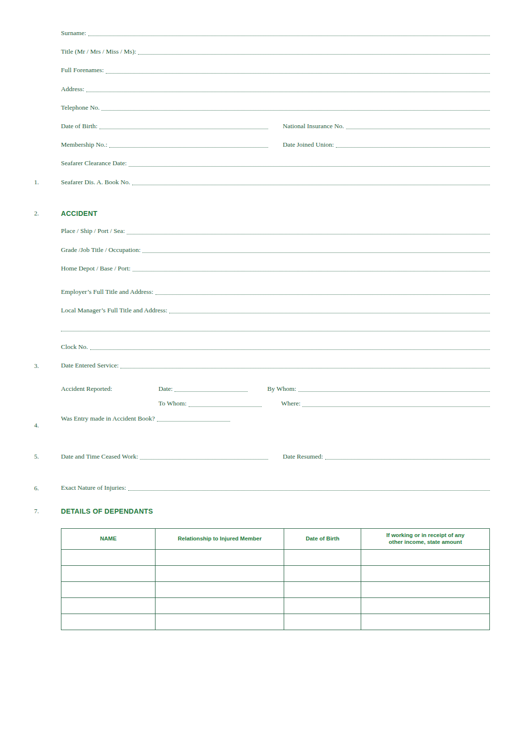1.
Surname:
Title (Mr / Mrs / Miss / Ms):
Full Forenames:
Address:
Telephone No.
Date of Birth:
National Insurance No.
Membership No.:
Date Joined Union:
Seafarer Clearance Date:
Seafarer Dis. A. Book No.
2.
ACCIDENT
Place / Ship / Port / Sea:
Grade /Job Title / Occupation:
Home Depot / Base / Port:
3.
Employer’s Full Title and Address:
Local Manager’s Full Title and Address:
Clock No.
Date Entered Service:
4.
Accident Reported: Date: By Whom:
To Whom: Where:
Was Entry made in Accident Book?
5.
Date and Time Ceased Work:
Date Resumed:
6.
Exact Nature of Injuries:
7.
DETAILS OF DEPENDANTS
| NAME | Relationship to Injured Member | Date of Birth | If working or in receipt of any other income, state amount |
| --- | --- | --- | --- |